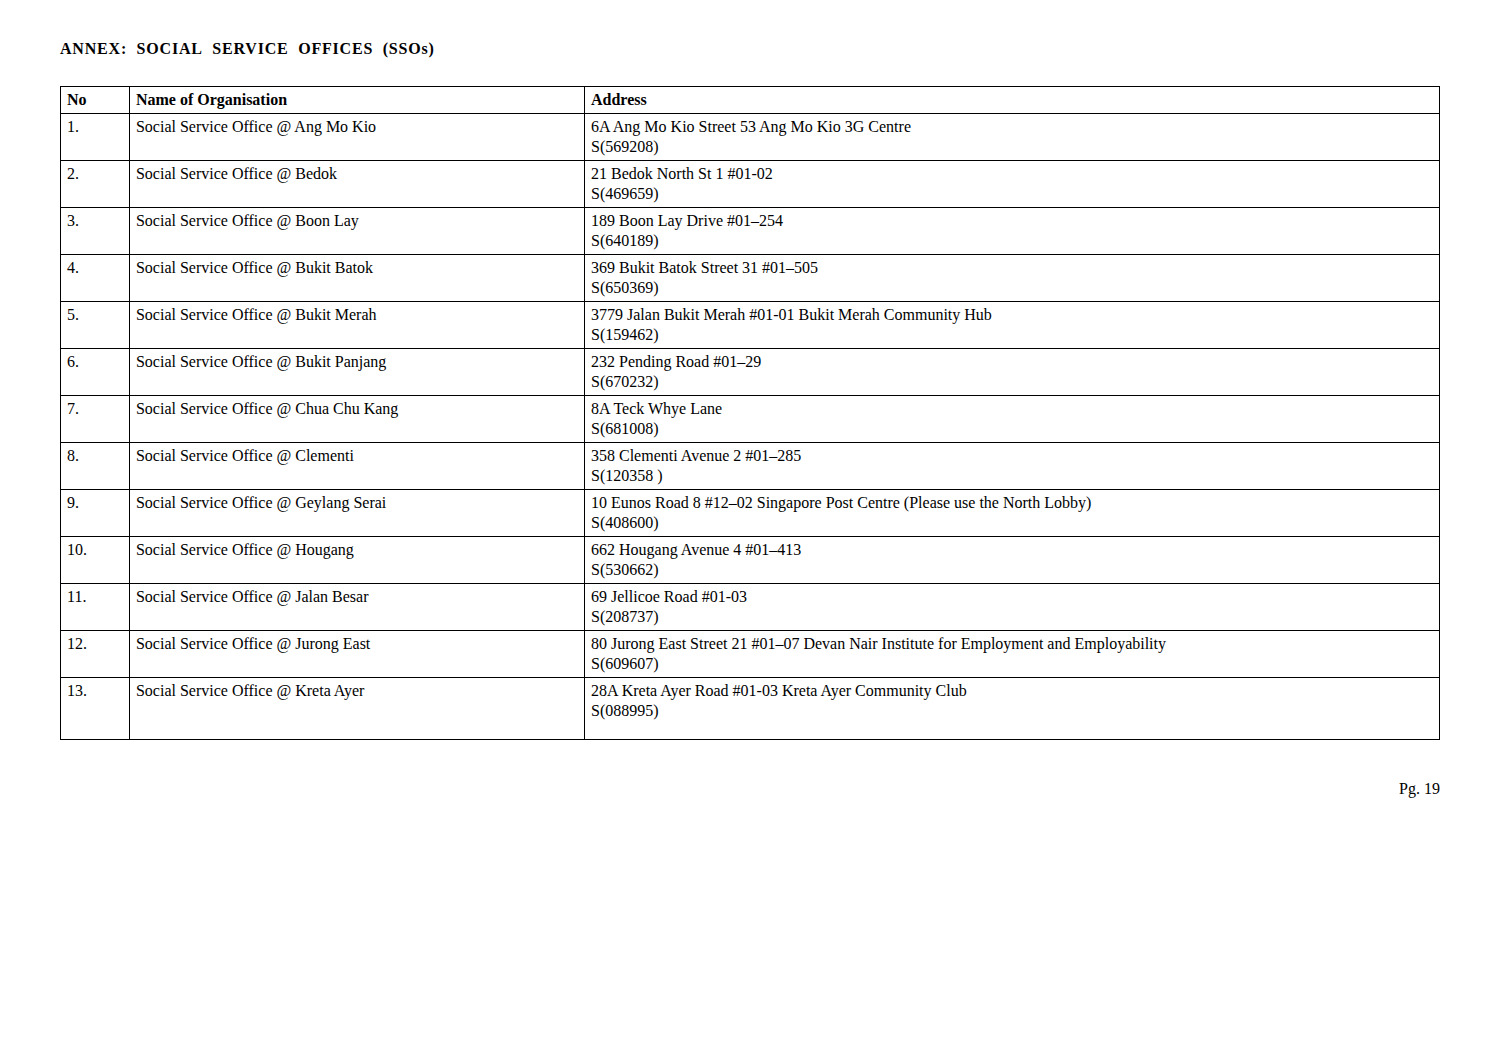ANNEX: SOCIAL SERVICE OFFICES (SSOs)
| No | Name of Organisation | Address |
| --- | --- | --- |
| 1. | Social Service Office @ Ang Mo Kio | 6A Ang Mo Kio Street 53 Ang Mo Kio 3G Centre S(569208) |
| 2. | Social Service Office @ Bedok | 21 Bedok North St 1 #01-02 S(469659) |
| 3. | Social Service Office @ Boon Lay | 189 Boon Lay Drive #01–254 S(640189) |
| 4. | Social Service Office @ Bukit Batok | 369 Bukit Batok Street 31 #01–505 S(650369) |
| 5. | Social Service Office @ Bukit Merah | 3779 Jalan Bukit Merah #01-01 Bukit Merah Community Hub S(159462) |
| 6. | Social Service Office @ Bukit Panjang | 232 Pending Road #01–29 S(670232) |
| 7. | Social Service Office @ Chua Chu Kang | 8A Teck Whye Lane S(681008) |
| 8. | Social Service Office @ Clementi | 358 Clementi Avenue 2 #01–285 S(120358 ) |
| 9. | Social Service Office @ Geylang Serai | 10 Eunos Road 8 #12–02 Singapore Post Centre (Please use the North Lobby) S(408600) |
| 10. | Social Service Office @ Hougang | 662 Hougang Avenue 4 #01–413 S(530662) |
| 11. | Social Service Office @ Jalan Besar | 69 Jellicoe Road #01-03 S(208737) |
| 12. | Social Service Office @ Jurong East | 80 Jurong East Street 21 #01–07 Devan Nair Institute for Employment and Employability S(609607) |
| 13. | Social Service Office @ Kreta Ayer | 28A Kreta Ayer Road #01-03 Kreta Ayer Community Club S(088995) |
Pg. 19